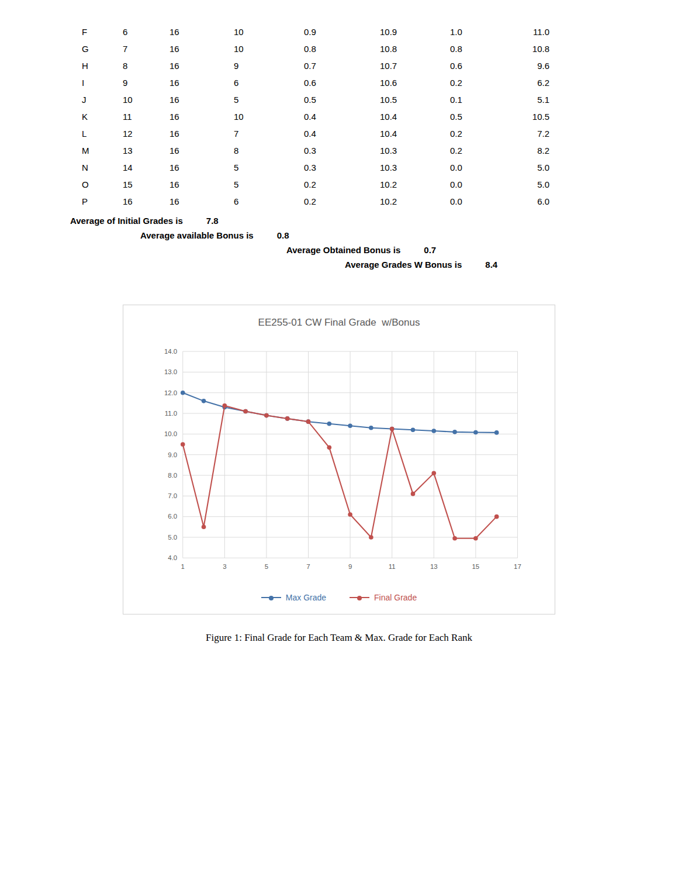| F | 6 | 16 | 10 | 0.9 | 10.9 | 1.0 | 11.0 |
| G | 7 | 16 | 10 | 0.8 | 10.8 | 0.8 | 10.8 |
| H | 8 | 16 | 9 | 0.7 | 10.7 | 0.6 | 9.6 |
| I | 9 | 16 | 6 | 0.6 | 10.6 | 0.2 | 6.2 |
| J | 10 | 16 | 5 | 0.5 | 10.5 | 0.1 | 5.1 |
| K | 11 | 16 | 10 | 0.4 | 10.4 | 0.5 | 10.5 |
| L | 12 | 16 | 7 | 0.4 | 10.4 | 0.2 | 7.2 |
| M | 13 | 16 | 8 | 0.3 | 10.3 | 0.2 | 8.2 |
| N | 14 | 16 | 5 | 0.3 | 10.3 | 0.0 | 5.0 |
| O | 15 | 16 | 5 | 0.2 | 10.2 | 0.0 | 5.0 |
| P | 16 | 16 | 6 | 0.2 | 10.2 | 0.0 | 6.0 |
Average of Initial Grades is 7.8
Average available Bonus is 0.8
Average Obtained Bonus is 0.7
Average Grades W Bonus is 8.4
EE255-01 CW Final Grade w/Bonus
14.0 13.0 12.0 11.0 10.0 9.0 8.0 7.0 6.0 5.0 4.0 1 3 5 7 9 11 13 15 17
Max Grade
Final Grade
Figure 1: Final Grade for Each Team & Max. Grade for Each Rank